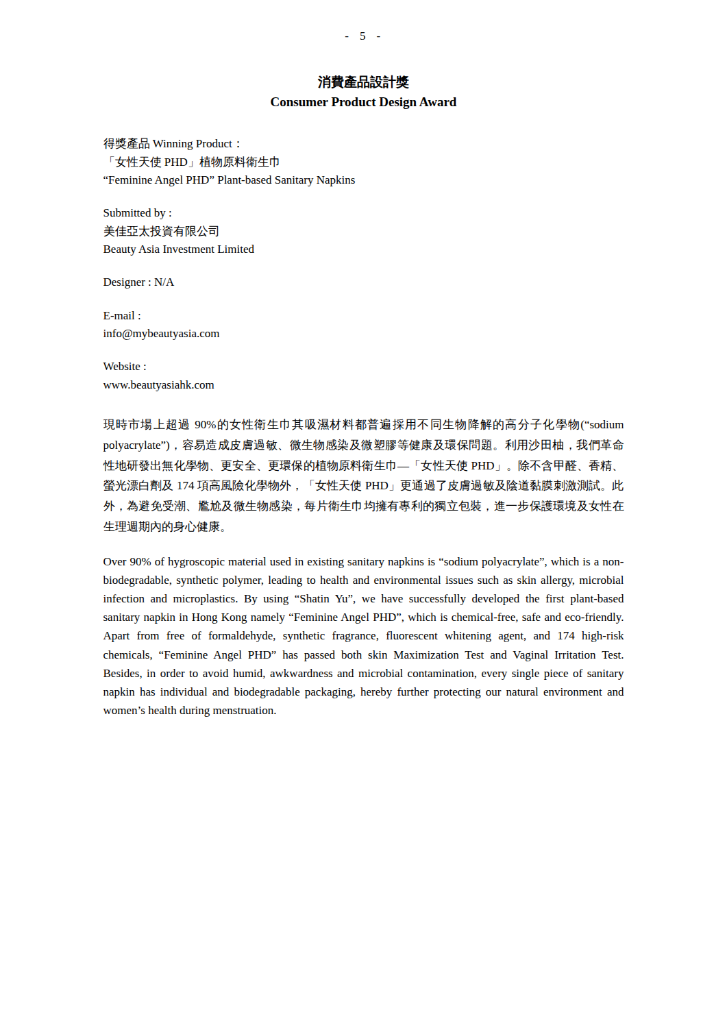- 5 -
消費產品設計獎 Consumer Product Design Award
得獎產品 Winning Product：
「女性天使 PHD」植物原料衛生巾
“Feminine Angel PHD” Plant-based Sanitary Napkins
Submitted by :
美佳亞太投資有限公司
Beauty Asia Investment Limited
Designer : N/A
E-mail :
info@mybeautyasia.com
Website :
www.beautyasiahk.com
現時市場上超過 90%的女性衛生巾其吸濕材料都普遍採用不同生物降解的高分子化學物(“sodium polyacrylate”)，容易造成皮膚過敏、微生物感染及微塑膠等健康及環保問題。利用沙田柚，我們革命性地研發出無化學物、更安全、更環保的植物原料衛生巾—「女性天使 PHD」。除不含甲醛、香精、螢光漂白劑及 174 項高風險化學物外，「女性天使 PHD」更通過了皮膚過敏及陰道黏膜刺激測試。此外，為避免受潮、尷尬及微生物感染，每片衛生巾均擁有專利的獨立包裝，進一步保護環境及女性在生理週期內的身心健康。
Over 90% of hygroscopic material used in existing sanitary napkins is “sodium polyacrylate”, which is a non-biodegradable, synthetic polymer, leading to health and environmental issues such as skin allergy, microbial infection and microplastics. By using “Shatin Yu”, we have successfully developed the first plant-based sanitary napkin in Hong Kong namely “Feminine Angel PHD”, which is chemical-free, safe and eco-friendly. Apart from free of formaldehyde, synthetic fragrance, fluorescent whitening agent, and 174 high-risk chemicals, “Feminine Angel PHD” has passed both skin Maximization Test and Vaginal Irritation Test. Besides, in order to avoid humid, awkwardness and microbial contamination, every single piece of sanitary napkin has individual and biodegradable packaging, hereby further protecting our natural environment and women’s health during menstruation.